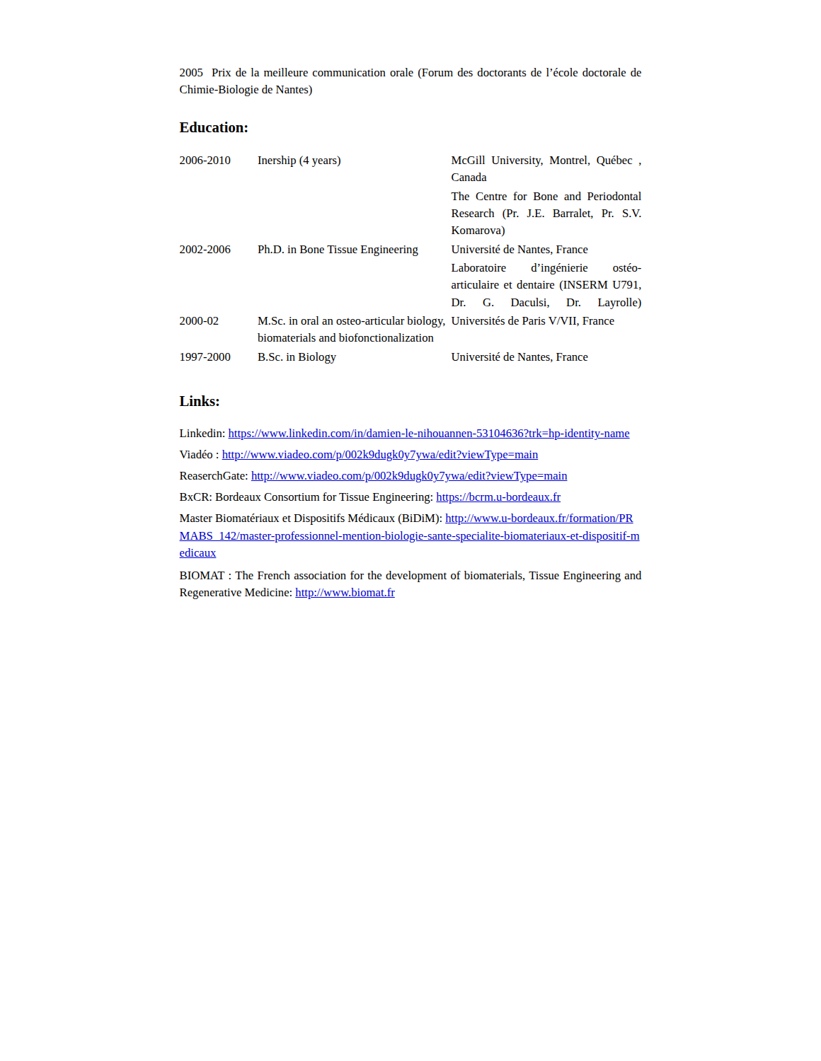2005 Prix de la meilleure communication orale (Forum des doctorants de l’école doctorale de Chimie-Biologie de Nantes)
Education:
| 2006-2010 | Inership (4 years) | McGill University, Montrel, Québec , Canada |
| | | The Centre for Bone and Periodontal Research (Pr. J.E. Barralet, Pr. S.V. Komarova) |
| 2002-2006 | Ph.D. in Bone Tissue Engineering | Université de Nantes, France |
| | | Laboratoire d’ingénierie ostéo-articulaire et dentaire (INSERM U791, Dr. G. Daculsi, Dr. Layrolle) |
| 2000-02 | M.Sc. in oral an osteo-articular biology, biomaterials and biofonctionalization | Universités de Paris V/VII, France |
| 1997-2000 | B.Sc. in Biology | Université de Nantes, France |
Links:
Linkedin: https://www.linkedin.com/in/damien-le-nihouannen-53104636?trk=hp-identity-name
Viadéo : http://www.viadeo.com/p/002k9dugk0y7ywa/edit?viewType=main
ReaserchGate: http://www.viadeo.com/p/002k9dugk0y7ywa/edit?viewType=main
BxCR: Bordeaux Consortium for Tissue Engineering: https://bcrm.u-bordeaux.fr
Master Biomatériaux et Dispositifs Médicaux (BiDiM): http://www.u-bordeaux.fr/formation/PRMABS_142/master-professionnel-mention-biologie-sante-specialite-biomateriaux-et-dispositif-medicaux
BIOMAT : The French association for the development of biomaterials, Tissue Engineering and Regenerative Medicine: http://www.biomat.fr